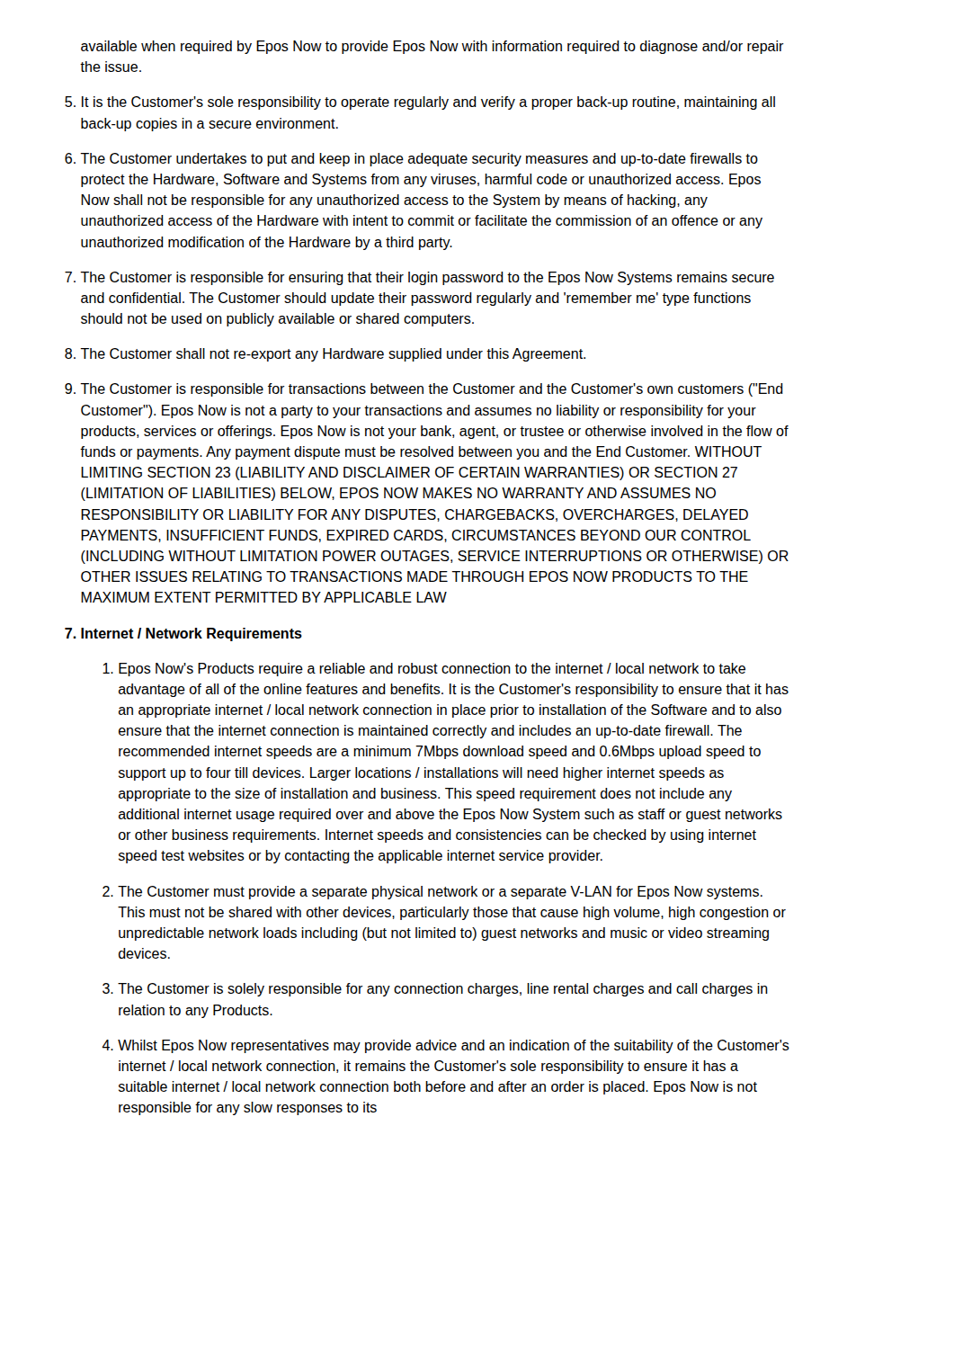available when required by Epos Now to provide Epos Now with information required to diagnose and/or repair the issue.
It is the Customer's sole responsibility to operate regularly and verify a proper back-up routine, maintaining all back-up copies in a secure environment.
The Customer undertakes to put and keep in place adequate security measures and up-to-date firewalls to protect the Hardware, Software and Systems from any viruses, harmful code or unauthorized access. Epos Now shall not be responsible for any unauthorized access to the System by means of hacking, any unauthorized access of the Hardware with intent to commit or facilitate the commission of an offence or any unauthorized modification of the Hardware by a third party.
The Customer is responsible for ensuring that their login password to the Epos Now Systems remains secure and confidential. The Customer should update their password regularly and 'remember me' type functions should not be used on publicly available or shared computers.
The Customer shall not re-export any Hardware supplied under this Agreement.
The Customer is responsible for transactions between the Customer and the Customer's own customers ("End Customer"). Epos Now is not a party to your transactions and assumes no liability or responsibility for your products, services or offerings. Epos Now is not your bank, agent, or trustee or otherwise involved in the flow of funds or payments. Any payment dispute must be resolved between you and the End Customer. Without limiting section 23 (liability and disclaimer of certain warranties) or section 27 (limitation of liabilities) below, Epos Now makes no warranty and assumes no responsibility or liability for any disputes, chargebacks, overcharges, delayed payments, insufficient funds, expired cards, circumstances beyond our control (including without limitation power outages, service interruptions or otherwise) or other issues relating to transactions made through Epos Now products to the maximum extent permitted by applicable law
Internet / Network Requirements
Epos Now's Products require a reliable and robust connection to the internet / local network to take advantage of all of the online features and benefits. It is the Customer's responsibility to ensure that it has an appropriate internet / local network connection in place prior to installation of the Software and to also ensure that the internet connection is maintained correctly and includes an up-to-date firewall. The recommended internet speeds are a minimum 7Mbps download speed and 0.6Mbps upload speed to support up to four till devices. Larger locations / installations will need higher internet speeds as appropriate to the size of installation and business. This speed requirement does not include any additional internet usage required over and above the Epos Now System such as staff or guest networks or other business requirements. Internet speeds and consistencies can be checked by using internet speed test websites or by contacting the applicable internet service provider.
The Customer must provide a separate physical network or a separate V-LAN for Epos Now systems. This must not be shared with other devices, particularly those that cause high volume, high congestion or unpredictable network loads including (but not limited to) guest networks and music or video streaming devices.
The Customer is solely responsible for any connection charges, line rental charges and call charges in relation to any Products.
Whilst Epos Now representatives may provide advice and an indication of the suitability of the Customer's internet / local network connection, it remains the Customer's sole responsibility to ensure it has a suitable internet / local network connection both before and after an order is placed. Epos Now is not responsible for any slow responses to its